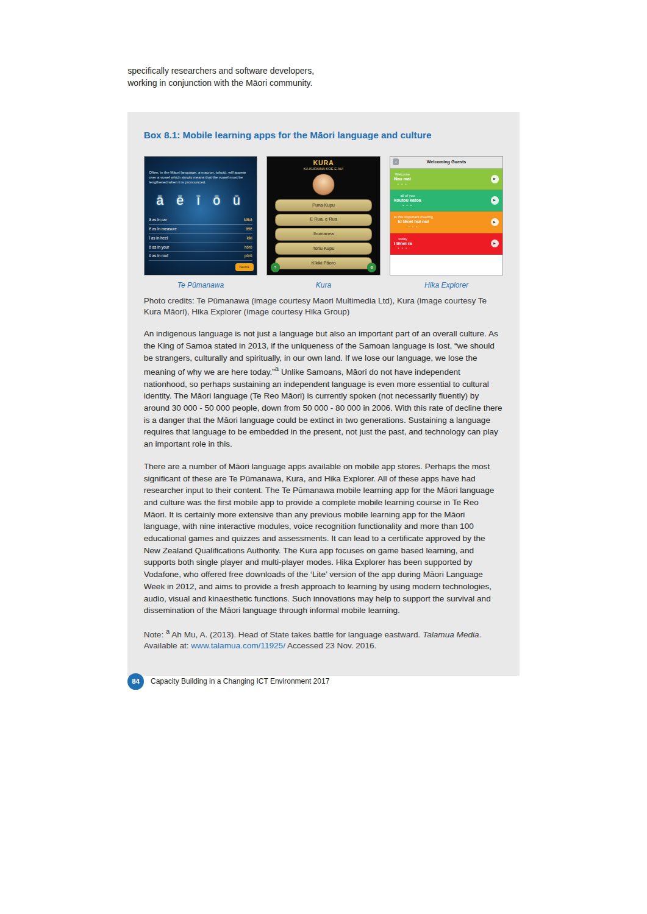specifically researchers and software developers,
working in conjunction with the Māori community.
Box 8.1: Mobile learning apps for the Māori language and culture
Often, in the Māori language, a macron, tohutō, will appear over a vowel which simply means that the vowel must be lengthened when it is pronounced.
ā ē ī ō ū
ā as in car kākā
ē as in measure tētē
ī as in heel kiki
ō as in your hōrō
ū as in roof pūrū
Next ▸
Te Pūmanawa
KURA
KA KURAINA KOE E AU!
Puna Kupu
E Rua, e Rua
Ihumanea
Tohu Kupu
Kīkiki Pāoro
?⚙
Kura
‹Welcoming Guests
Welcome
Nau mai
• • •
▶
all of you
koutou katoa
• • •
▶
to this important meeting
ki tēnei hui nui
• • •
▶
today
i tēnei ra
• • •
▶
Hika Explorer
Photo credits: Te Pūmanawa (image courtesy Maori Multimedia Ltd), Kura (image courtesy Te Kura Māori), Hika Explorer (image courtesy Hika Group)
An indigenous language is not just a language but also an important part of an overall culture. As the King of Samoa stated in 2013, if the uniqueness of the Samoan language is lost, “we should be strangers, culturally and spiritually, in our own land. If we lose our language, we lose the meaning of why we are here today.”a Unlike Samoans, Māori do not have independent nationhood, so perhaps sustaining an independent language is even more essential to cultural identity. The Māori language (Te Reo Māori) is currently spoken (not necessarily fluently) by around 30 000 - 50 000 people, down from 50 000 - 80 000 in 2006. With this rate of decline there is a danger that the Māori language could be extinct in two generations. Sustaining a language requires that language to be embedded in the present, not just the past, and technology can play an important role in this.
There are a number of Māori language apps available on mobile app stores. Perhaps the most significant of these are Te Pūmanawa, Kura, and Hika Explorer. All of these apps have had researcher input to their content. The Te Pūmanawa mobile learning app for the Māori language and culture was the first mobile app to provide a complete mobile learning course in Te Reo Māori. It is certainly more extensive than any previous mobile learning app for the Māori language, with nine interactive modules, voice recognition functionality and more than 100 educational games and quizzes and assessments. It can lead to a certificate approved by the New Zealand Qualifications Authority. The Kura app focuses on game based learning, and supports both single player and multi-player modes. Hika Explorer has been supported by Vodafone, who offered free downloads of the ‘Lite’ version of the app during Māori Language Week in 2012, and aims to provide a fresh approach to learning by using modern technologies, audio, visual and kinaesthetic functions. Such innovations may help to support the survival and dissemination of the Māori language through informal mobile learning.
Note: a Ah Mu, A. (2013). Head of State takes battle for language eastward. Talamua Media. Available at: www.talamua.com/11925/ Accessed 23 Nov. 2016.
84
Capacity Building in a Changing ICT Environment 2017